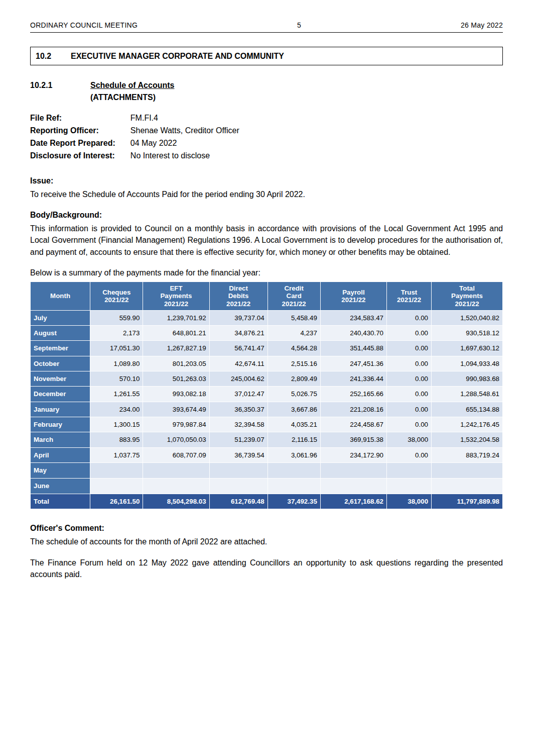ORDINARY COUNCIL MEETING
5
26 May 2022
10.2 EXECUTIVE MANAGER CORPORATE AND COMMUNITY
10.2.1
Schedule of Accounts
(ATTACHMENTS)
| File Ref: | FM.FI.4 |
| Reporting Officer: | Shenae Watts, Creditor Officer |
| Date Report Prepared: | 04 May 2022 |
| Disclosure of Interest: | No Interest to disclose |
Issue:
To receive the Schedule of Accounts Paid for the period ending 30 April 2022.
Body/Background:
This information is provided to Council on a monthly basis in accordance with provisions of the Local Government Act 1995 and Local Government (Financial Management) Regulations 1996. A Local Government is to develop procedures for the authorisation of, and payment of, accounts to ensure that there is effective security for, which money or other benefits may be obtained.
Below is a summary of the payments made for the financial year:
| Month | Cheques 2021/22 | EFT Payments 2021/22 | Direct Debits 2021/22 | Credit Card 2021/22 | Payroll 2021/22 | Trust 2021/22 | Total Payments 2021/22 |
| --- | --- | --- | --- | --- | --- | --- | --- |
| July | 559.90 | 1,239,701.92 | 39,737.04 | 5,458.49 | 234,583.47 | 0.00 | 1,520,040.82 |
| August | 2,173 | 648,801.21 | 34,876.21 | 4,237 | 240,430.70 | 0.00 | 930,518.12 |
| September | 17,051.30 | 1,267,827.19 | 56,741.47 | 4,564.28 | 351,445.88 | 0.00 | 1,697,630.12 |
| October | 1,089.80 | 801,203.05 | 42,674.11 | 2,515.16 | 247,451.36 | 0.00 | 1,094,933.48 |
| November | 570.10 | 501,263.03 | 245,004.62 | 2,809.49 | 241,336.44 | 0.00 | 990,983.68 |
| December | 1,261.55 | 993,082.18 | 37,012.47 | 5,026.75 | 252,165.66 | 0.00 | 1,288,548.61 |
| January | 234.00 | 393,674.49 | 36,350.37 | 3,667.86 | 221,208.16 | 0.00 | 655,134.88 |
| February | 1,300.15 | 979,987.84 | 32,394.58 | 4,035.21 | 224,458.67 | 0.00 | 1,242,176.45 |
| March | 883.95 | 1,070,050.03 | 51,239.07 | 2,116.15 | 369,915.38 | 38,000 | 1,532,204.58 |
| April | 1,037.75 | 608,707.09 | 36,739.54 | 3,061.96 | 234,172.90 | 0.00 | 883,719.24 |
| May | | | | | | | |
| June | | | | | | | |
| Total | 26,161.50 | 8,504,298.03 | 612,769.48 | 37,492.35 | 2,617,168.62 | 38,000 | 11,797,889.98 |
Officer's Comment:
The schedule of accounts for the month of April 2022 are attached.
The Finance Forum held on 12 May 2022 gave attending Councillors an opportunity to ask questions regarding the presented accounts paid.